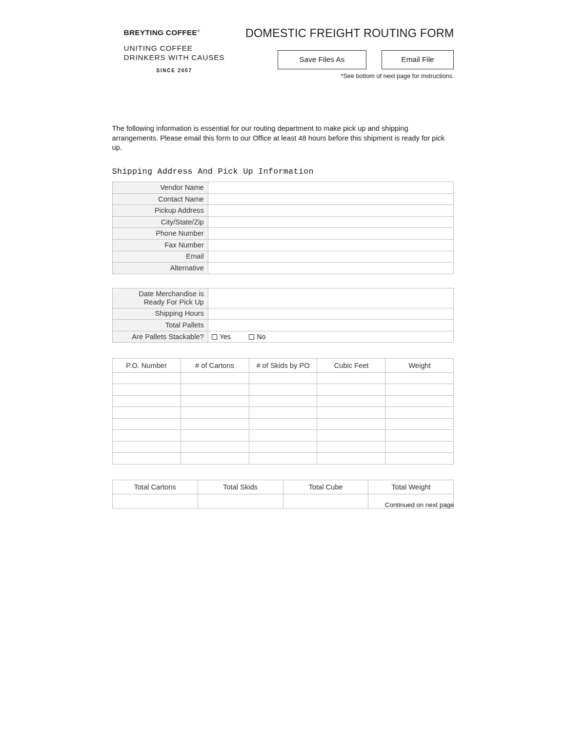BREYTING COFFEE®
Uniting Coffee
Drinkers with Causes
SINCE 2007
DOMESTIC FREIGHT ROUTING FORM
Save Files As
Email File
*See bottom of next page for instructions.
The following information is essential for our routing department to make pick up and shipping arrangements. Please email this form to our Office at least 48 hours before this shipment is ready for pick up.
Shipping Address And Pick Up Information
| Vendor Name | |
| Contact Name | |
| Pickup Address | |
| City/State/Zip | |
| Phone Number | |
| Fax Number | |
| Email | |
| Alternative | |
| Date Merchandise is Ready For Pick Up | |
| Shipping Hours | |
| Total Pallets | |
| Are Pallets Stackable? | Yes No |
| P.O. Number | # of Cartons | # of Skids by PO | Cubic Feet | Weight |
| --- | --- | --- | --- | --- |
| Total Cartons | Total Skids | Total Cube | Total Weight |
| --- | --- | --- | --- |
Continued on next page